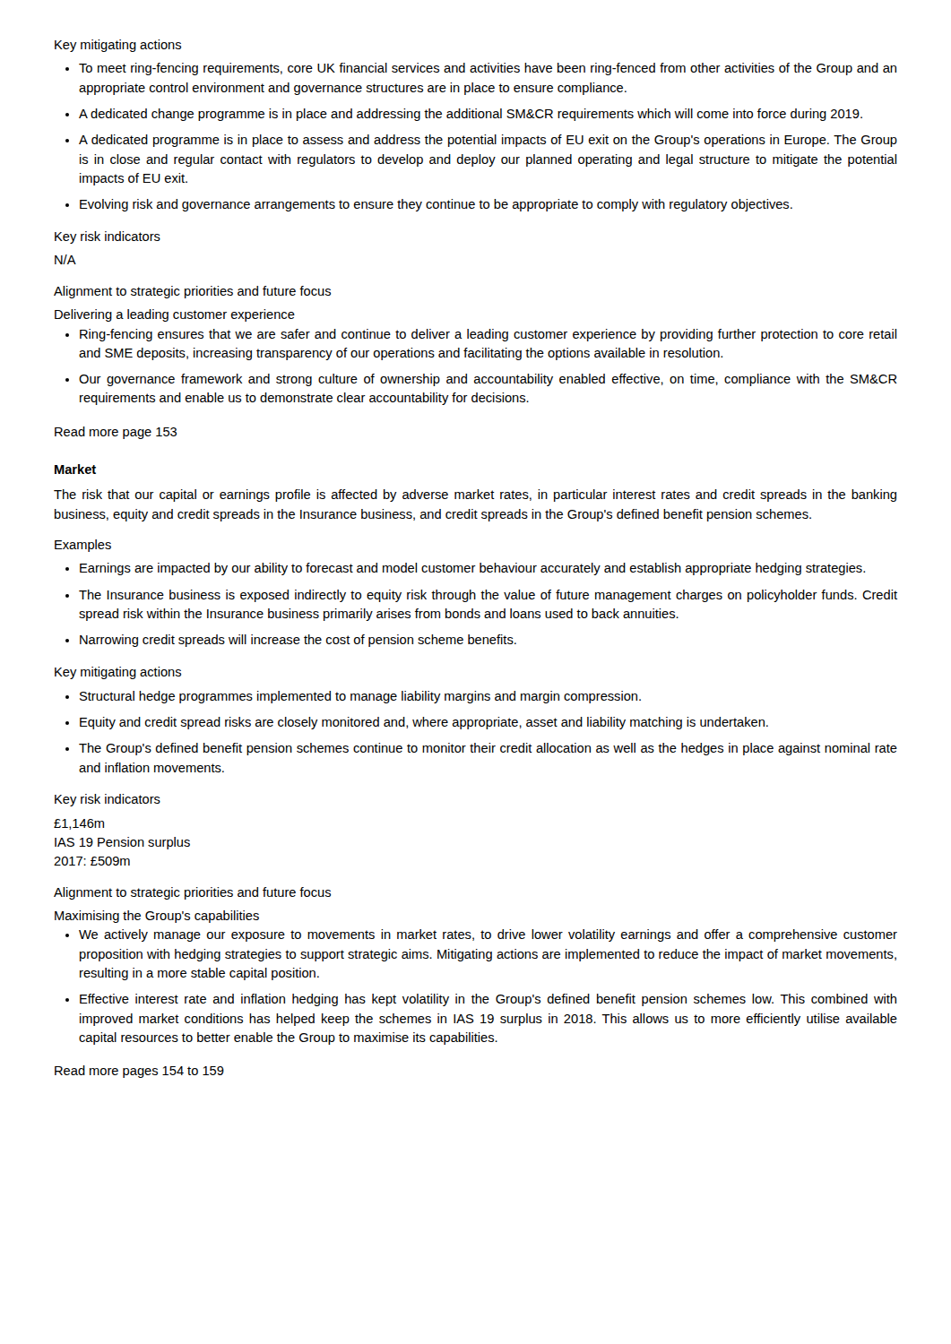Key mitigating actions
To meet ring-fencing requirements, core UK financial services and activities have been ring-fenced from other activities of the Group and an appropriate control environment and governance structures are in place to ensure compliance.
A dedicated change programme is in place and addressing the additional SM&CR requirements which will come into force during 2019.
A dedicated programme is in place to assess and address the potential impacts of EU exit on the Group's operations in Europe. The Group is in close and regular contact with regulators to develop and deploy our planned operating and legal structure to mitigate the potential impacts of EU exit.
Evolving risk and governance arrangements to ensure they continue to be appropriate to comply with regulatory objectives.
Key risk indicators
N/A
Alignment to strategic priorities and future focus
Delivering a leading customer experience
Ring-fencing ensures that we are safer and continue to deliver a leading customer experience by providing further protection to core retail and SME deposits, increasing transparency of our operations and facilitating the options available in resolution.
Our governance framework and strong culture of ownership and accountability enabled effective, on time, compliance with the SM&CR requirements and enable us to demonstrate clear accountability for decisions.
Read more page 153
Market
The risk that our capital or earnings profile is affected by adverse market rates, in particular interest rates and credit spreads in the banking business, equity and credit spreads in the Insurance business, and credit spreads in the Group's defined benefit pension schemes.
Examples
Earnings are impacted by our ability to forecast and model customer behaviour accurately and establish appropriate hedging strategies.
The Insurance business is exposed indirectly to equity risk through the value of future management charges on policyholder funds. Credit spread risk within the Insurance business primarily arises from bonds and loans used to back annuities.
Narrowing credit spreads will increase the cost of pension scheme benefits.
Key mitigating actions
Structural hedge programmes implemented to manage liability margins and margin compression.
Equity and credit spread risks are closely monitored and, where appropriate, asset and liability matching is undertaken.
The Group's defined benefit pension schemes continue to monitor their credit allocation as well as the hedges in place against nominal rate and inflation movements.
Key risk indicators
£1,146m
IAS 19 Pension surplus
2017: £509m
Alignment to strategic priorities and future focus
Maximising the Group's capabilities
We actively manage our exposure to movements in market rates, to drive lower volatility earnings and offer a comprehensive customer proposition with hedging strategies to support strategic aims. Mitigating actions are implemented to reduce the impact of market movements, resulting in a more stable capital position.
Effective interest rate and inflation hedging has kept volatility in the Group's defined benefit pension schemes low. This combined with improved market conditions has helped keep the schemes in IAS 19 surplus in 2018. This allows us to more efficiently utilise available capital resources to better enable the Group to maximise its capabilities.
Read more pages 154 to 159